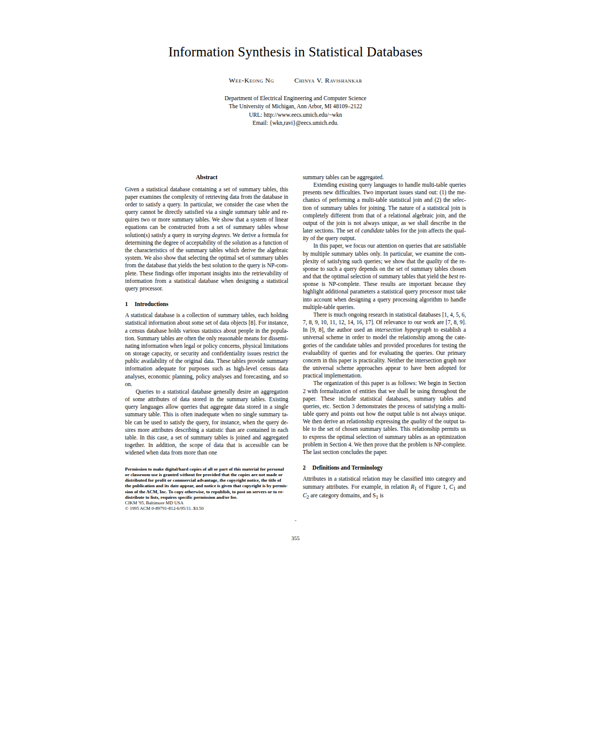Information Synthesis in Statistical Databases
Wee-Keong Ng Chinya V. Ravishankar
Department of Electrical Engineering and Computer Science
The University of Michigan, Ann Arbor, MI 48109–2122
URL: http://www.eecs.umich.edu/~wkn
Email: {wkn,ravi}@eecs.umich.edu.
Abstract
Given a statistical database containing a set of summary tables, this paper examines the complexity of retrieving data from the database in order to satisfy a query. In particular, we consider the case when the query cannot be directly satisfied via a single summary table and requires two or more summary tables. We show that a system of linear equations can be constructed from a set of summary tables whose solution(s) satisfy a query in varying degrees. We derive a formula for determining the degree of acceptability of the solution as a function of the characteristics of the summary tables which derive the algebraic system. We also show that selecting the optimal set of summary tables from the database that yields the best solution to the query is NP-complete. These findings offer important insights into the retrievability of information from a statistical database when designing a statistical query processor.
1 Introductions
A statistical database is a collection of summary tables, each holding statistical information about some set of data objects [8]. For instance, a census database holds various statistics about people in the population. Summary tables are often the only reasonable means for disseminating information when legal or policy concerns, physical limitations on storage capacity, or security and confidentiality issues restrict the public availability of the original data. These tables provide summary information adequate for purposes such as high-level census data analyses, economic planning, policy analyses and forecasting, and so on.
Queries to a statistical database generally desire an aggregation of some attributes of data stored in the summary tables. Existing query languages allow queries that aggregate data stored in a single summary table. This is often inadequate when no single summary table can be used to satisfy the query, for instance, when the query desires more attributes describing a statistic than are contained in each table. In this case, a set of summary tables is joined and aggregated together. In addition, the scope of data that is accessible can be widened when data from more than one
Permission to make digital/hard copies of all or part of this material for personal or classroom use is granted without fee provided that the copies are not made or distributed for profit or commercial advantage, the copyright notice, the title of the publication and its date appear, and notice is given that copyright is by permission of the ACM, Inc. To copy otherwise, to republish, to post on servers or to redistribute to lists, requires specific permission and/or fee.
CIKM '95, Baltimore MD USA
© 1995 ACM 0-89791-812-6/95/11..$3.50
summary tables can be aggregated.
Extending existing query languages to handle multi-table queries presents new difficulties. Two important issues stand out: (1) the mechanics of performing a multi-table statistical join and (2) the selection of summary tables for joining. The nature of a statistical join is completely different from that of a relational algebraic join, and the output of the join is not always unique, as we shall describe in the later sections. The set of candidate tables for the join affects the quality of the query output.
In this paper, we focus our attention on queries that are satisfiable by multiple summary tables only. In particular, we examine the complexity of satisfying such queries; we show that the quality of the response to such a query depends on the set of summary tables chosen and that the optimal selection of summary tables that yield the best response is NP-complete. These results are important because they highlight additional parameters a statistical query processor must take into account when designing a query processing algorithm to handle multiple-table queries.
There is much ongoing research in statistical databases [1, 4, 5, 6, 7, 8, 9, 10, 11, 12, 14, 16, 17]. Of relevance to our work are [7, 8, 9]. In [9, 8], the author used an intersection hypergraph to establish a universal scheme in order to model the relationship among the categories of the candidate tables and provided procedures for testing the evaluability of queries and for evaluating the queries. Our primary concern in this paper is practicality. Neither the intersection graph nor the universal scheme approaches appear to have been adopted for practical implementation.
The organization of this paper is as follows: We begin in Section 2 with formalization of entities that we shall be using throughout the paper. These include statistical databases, summary tables and queries, etc. Section 3 demonstrates the process of satisfying a multi-table query and points out how the output table is not always unique. We then derive an relationship expressing the quality of the output table to the set of chosen summary tables. This relationship permits us to express the optimal selection of summary tables as an optimization problem in Section 4. We then prove that the problem is NP-complete. The last section concludes the paper.
2 Definitions and Terminology
Attributes in a statistical relation may be classified into category and summary attributes. For example, in relation R1 of Figure 1, C1 and C2 are category domains, and S1 is
-
355